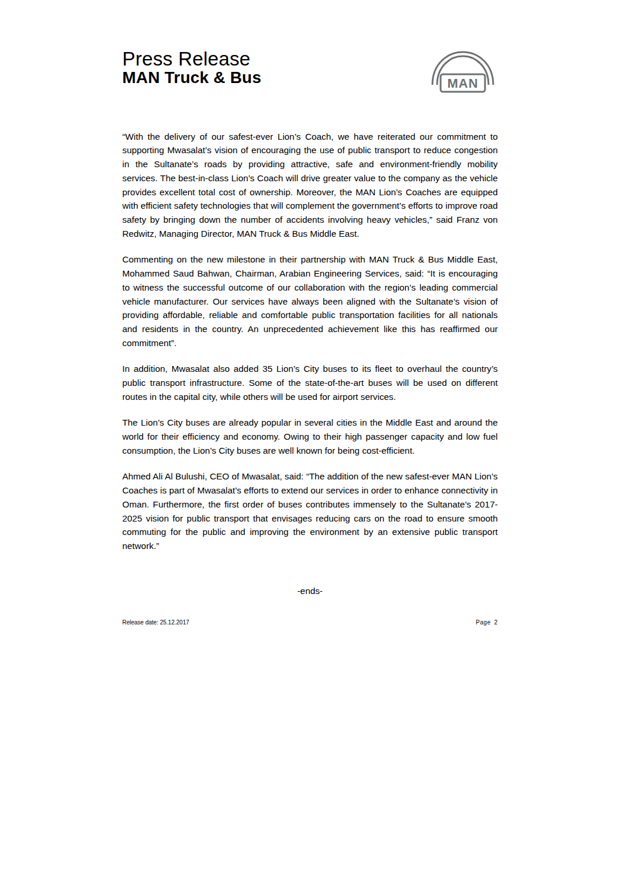Press Release
MAN Truck & Bus
MAN
“With the delivery of our safest-ever Lion’s Coach, we have reiterated our commitment to supporting Mwasalat’s vision of encouraging the use of public transport to reduce congestion in the Sultanate’s roads by providing attractive, safe and environment-friendly mobility services. The best-in-class Lion’s Coach will drive greater value to the company as the vehicle provides excellent total cost of ownership. Moreover, the MAN Lion’s Coaches are equipped with efficient safety technologies that will complement the government’s efforts to improve road safety by bringing down the number of accidents involving heavy vehicles,” said Franz von Redwitz, Managing Director, MAN Truck & Bus Middle East.
Commenting on the new milestone in their partnership with MAN Truck & Bus Middle East, Mohammed Saud Bahwan, Chairman, Arabian Engineering Services, said: “It is encouraging to witness the successful outcome of our collaboration with the region’s leading commercial vehicle manufacturer. Our services have always been aligned with the Sultanate’s vision of providing affordable, reliable and comfortable public transportation facilities for all nationals and residents in the country. An unprecedented achievement like this has reaffirmed our commitment”.
In addition, Mwasalat also added 35 Lion’s City buses to its fleet to overhaul the country’s public transport infrastructure. Some of the state-of-the-art buses will be used on different routes in the capital city, while others will be used for airport services.
The Lion’s City buses are already popular in several cities in the Middle East and around the world for their efficiency and economy. Owing to their high passenger capacity and low fuel consumption, the Lion’s City buses are well known for being cost-efficient.
Ahmed Ali Al Bulushi, CEO of Mwasalat, said: “The addition of the new safest-ever MAN Lion’s Coaches is part of Mwasalat’s efforts to extend our services in order to enhance connectivity in Oman. Furthermore, the first order of buses contributes immensely to the Sultanate’s 2017-2025 vision for public transport that envisages reducing cars on the road to ensure smooth commuting for the public and improving the environment by an extensive public transport network.”
-ends-
Release date: 25.12.2017
Page2